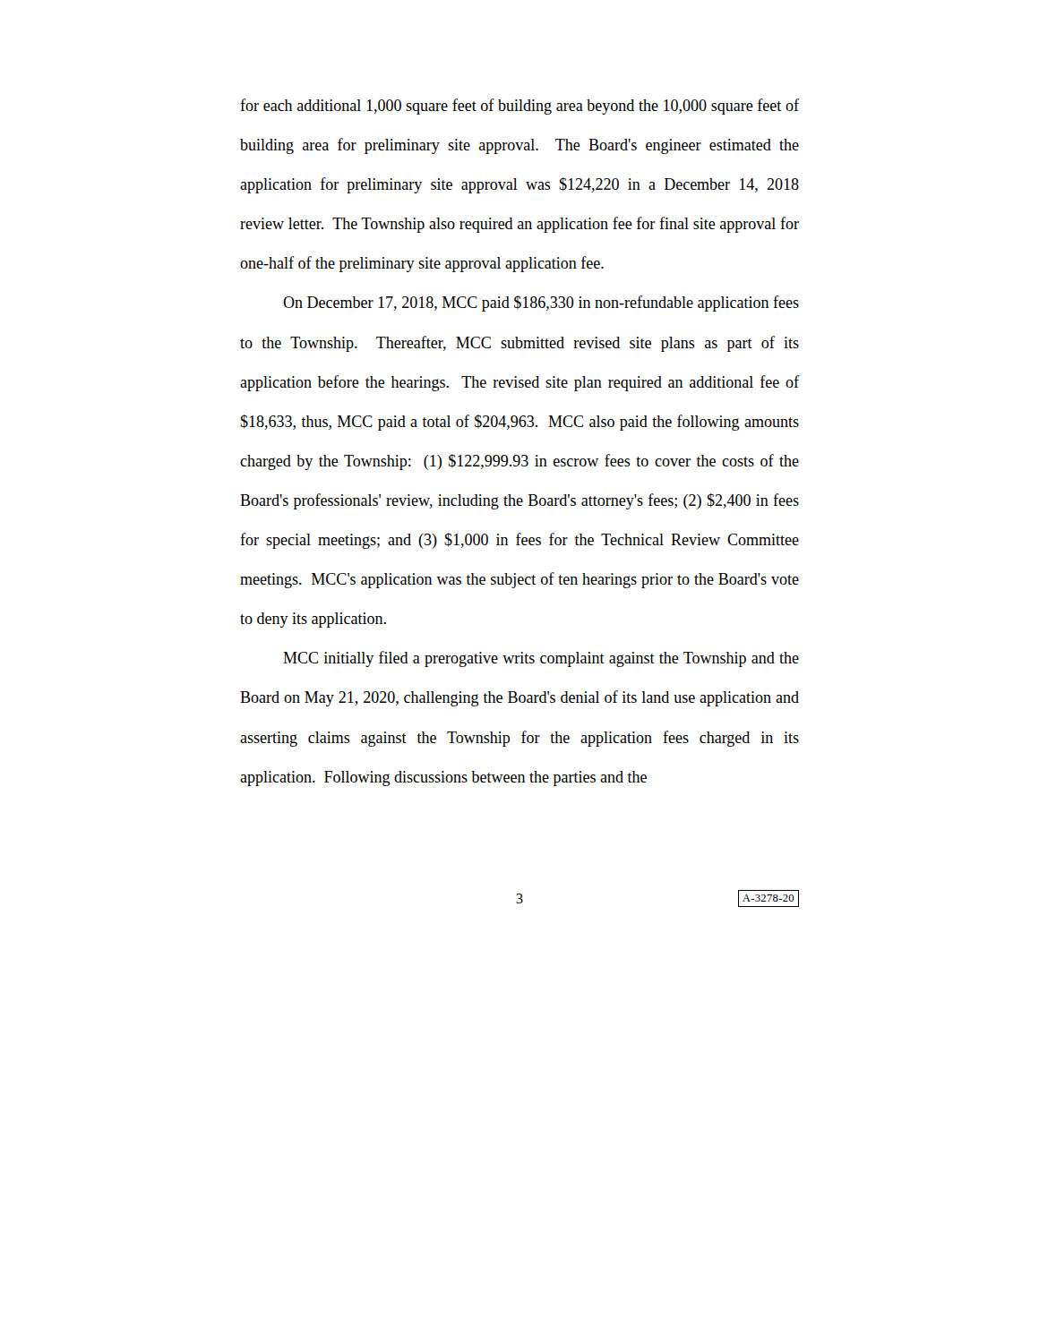for each additional 1,000 square feet of building area beyond the 10,000 square feet of building area for preliminary site approval. The Board's engineer estimated the application for preliminary site approval was $124,220 in a December 14, 2018 review letter. The Township also required an application fee for final site approval for one-half of the preliminary site approval application fee.
On December 17, 2018, MCC paid $186,330 in non-refundable application fees to the Township. Thereafter, MCC submitted revised site plans as part of its application before the hearings. The revised site plan required an additional fee of $18,633, thus, MCC paid a total of $204,963. MCC also paid the following amounts charged by the Township: (1) $122,999.93 in escrow fees to cover the costs of the Board's professionals' review, including the Board's attorney's fees; (2) $2,400 in fees for special meetings; and (3) $1,000 in fees for the Technical Review Committee meetings. MCC's application was the subject of ten hearings prior to the Board's vote to deny its application.
MCC initially filed a prerogative writs complaint against the Township and the Board on May 21, 2020, challenging the Board's denial of its land use application and asserting claims against the Township for the application fees charged in its application. Following discussions between the parties and the
3
A-3278-20